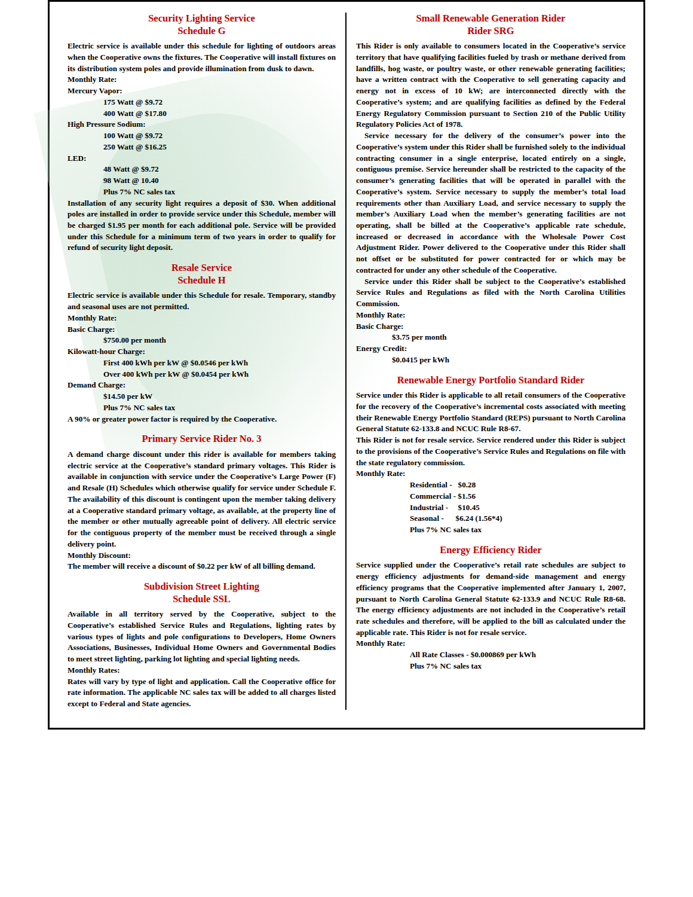Security Lighting Service
Schedule G
Electric service is available under this schedule for lighting of outdoors areas when the Cooperative owns the fixtures. The Cooperative will install fixtures on its distribution system poles and provide illumination from dusk to dawn.
Monthly Rate:
Mercury Vapor:
175 Watt @ $9.72
400 Watt @ $17.80
High Pressure Sodium:
100 Watt @ $9.72
250 Watt @ $16.25
LED:
48 Watt @ $9.72
98 Watt @ 10.40
Plus 7% NC sales tax
Installation of any security light requires a deposit of $30. When additional poles are installed in order to provide service under this Schedule, member will be charged $1.95 per month for each additional pole. Service will be provided under this Schedule for a minimum term of two years in order to qualify for refund of security light deposit.
Resale Service
Schedule H
Electric service is available under this Schedule for resale. Temporary, standby and seasonal uses are not permitted.
Monthly Rate:
Basic Charge:
$750.00 per month
Kilowatt-hour Charge:
First 400 kWh per kW @ $0.0546 per kWh
Over 400 kWh per kW @ $0.0454 per kWh
Demand Charge:
$14.50 per kW
Plus 7% NC sales tax
A 90% or greater power factor is required by the Cooperative.
Primary Service Rider No. 3
A demand charge discount under this rider is available for members taking electric service at the Cooperative’s standard primary voltages. This Rider is available in conjunction with service under the Cooperative’s Large Power (F) and Resale (H) Schedules which otherwise qualify for service under Schedule F. The availability of this discount is contingent upon the member taking delivery at a Cooperative standard primary voltage, as available, at the property line of the member or other mutually agreeable point of delivery. All electric service for the contiguous property of the member must be received through a single delivery point.
Monthly Discount:
The member will receive a discount of $0.22 per kW of all billing demand.
Subdivision Street Lighting
Schedule SSL
Available in all territory served by the Cooperative, subject to the Cooperative’s established Service Rules and Regulations, lighting rates by various types of lights and pole configurations to Developers, Home Owners Associations, Businesses, Individual Home Owners and Governmental Bodies to meet street lighting, parking lot lighting and special lighting needs.
Monthly Rates:
Rates will vary by type of light and application. Call the Cooperative office for rate information. The applicable NC sales tax will be added to all charges listed except to Federal and State agencies.
Small Renewable Generation Rider
Rider SRG
This Rider is only available to consumers located in the Cooperative’s service territory that have qualifying facilities fueled by trash or methane derived from landfills, hog waste, or poultry waste, or other renewable generating facilities; have a written contract with the Cooperative to sell generating capacity and energy not in excess of 10 kW; are interconnected directly with the Cooperative’s system; and are qualifying facilities as defined by the Federal Energy Regulatory Commission pursuant to Section 210 of the Public Utility Regulatory Policies Act of 1978.
Service necessary for the delivery of the consumer’s power into the Cooperative’s system under this Rider shall be furnished solely to the individual contracting consumer in a single enterprise, located entirely on a single, contiguous premise. Service hereunder shall be restricted to the capacity of the consumer’s generating facilities that will be operated in parallel with the Cooperative’s system. Service necessary to supply the member’s total load requirements other than Auxiliary Load, and service necessary to supply the member’s Auxiliary Load when the member’s generating facilities are not operating, shall be billed at the Cooperative’s applicable rate schedule, increased or decreased in accordance with the Wholesale Power Cost Adjustment Rider. Power delivered to the Cooperative under this Rider shall not offset or be substituted for power contracted for or which may be contracted for under any other schedule of the Cooperative.
Service under this Rider shall be subject to the Cooperative’s established Service Rules and Regulations as filed with the North Carolina Utilities Commission.
Monthly Rate:
Basic Charge:
$3.75 per month
Energy Credit:
$0.0415 per kWh
Renewable Energy Portfolio Standard Rider
Service under this Rider is applicable to all retail consumers of the Cooperative for the recovery of the Cooperative’s incremental costs associated with meeting their Renewable Energy Portfolio Standard (REPS) pursuant to North Carolina General Statute 62-133.8 and NCUC Rule R8-67.
This Rider is not for resale service. Service rendered under this Rider is subject to the provisions of the Cooperative’s Service Rules and Regulations on file with the state regulatory commission.
Monthly Rate:
Residential - $0.28
Commercial - $1.56
Industrial - $10.45
Seasonal - $6.24 (1.56*4)
Plus 7% NC sales tax
Energy Efficiency Rider
Service supplied under the Cooperative’s retail rate schedules are subject to energy efficiency adjustments for demand-side management and energy efficiency programs that the Cooperative implemented after January 1, 2007, pursuant to North Carolina General Statute 62-133.9 and NCUC Rule R8-68. The energy efficiency adjustments are not included in the Cooperative’s retail rate schedules and therefore, will be applied to the bill as calculated under the applicable rate. This Rider is not for resale service.
Monthly Rate:
All Rate Classes - $0.000869 per kWh
Plus 7% NC sales tax